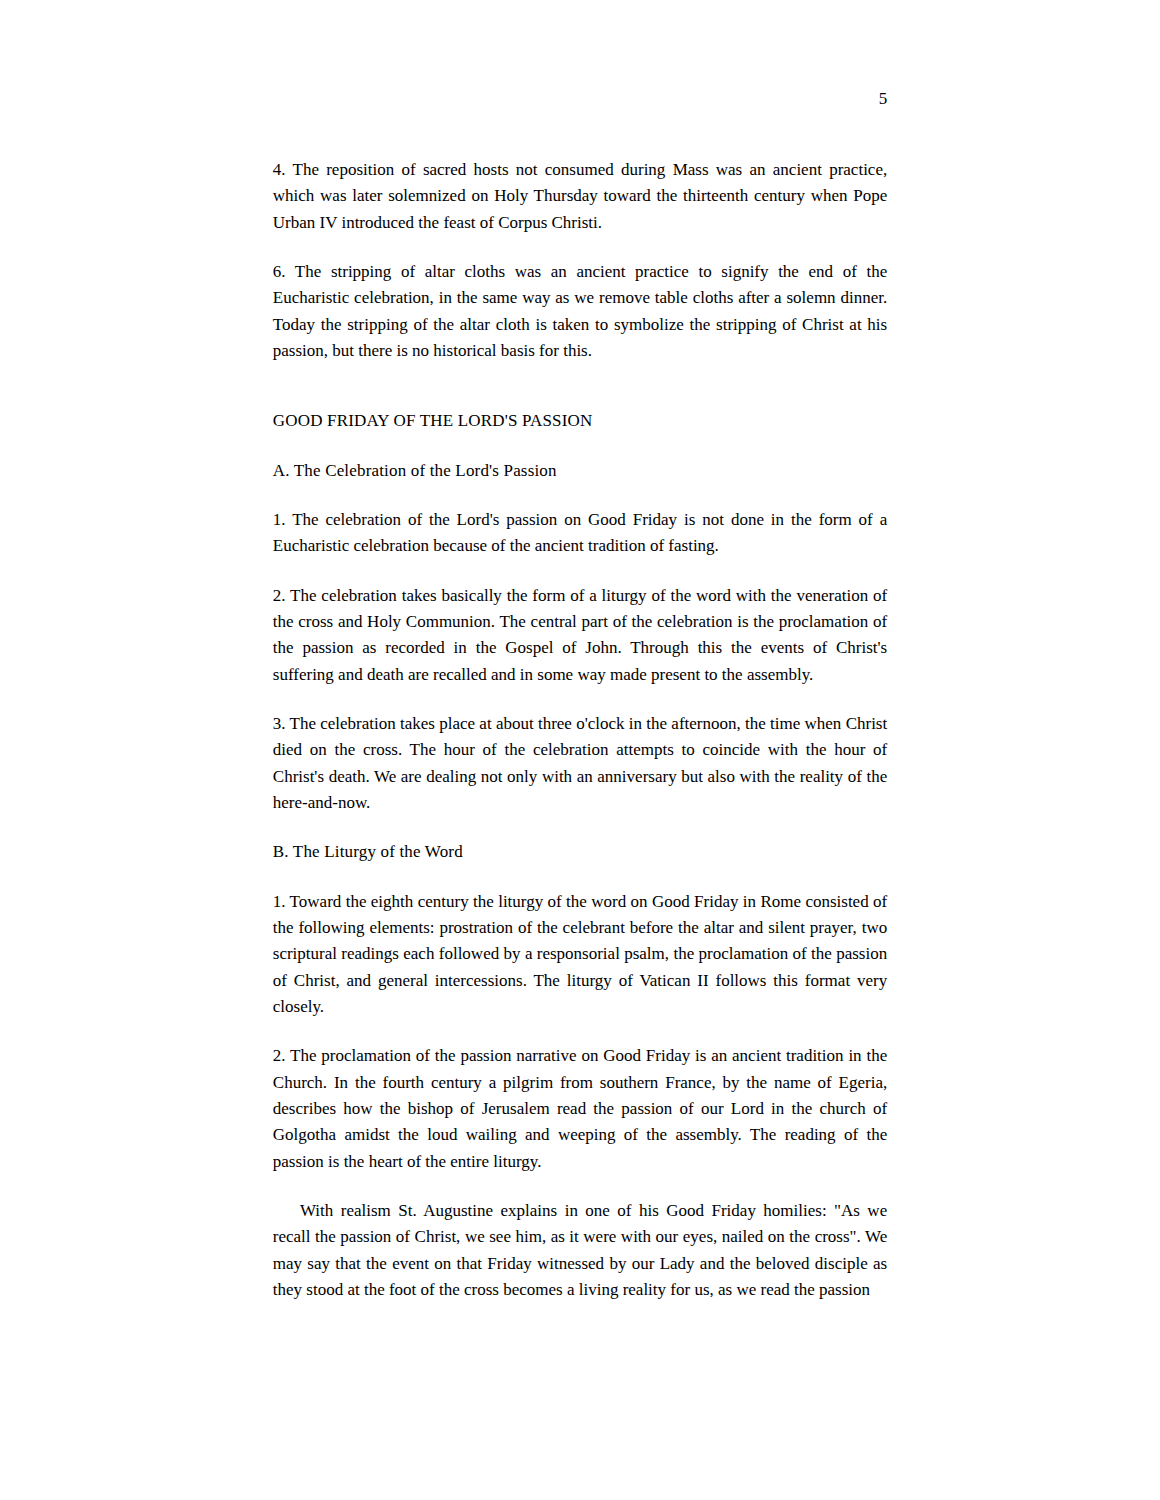5
4. The reposition of sacred hosts not consumed during Mass was an ancient practice, which was later solemnized on Holy Thursday toward the thirteenth century when Pope Urban IV introduced the feast of Corpus Christi.
6. The stripping of altar cloths was an ancient practice to signify the end of the Eucharistic celebration, in the same way as we remove table cloths after a solemn dinner. Today the stripping of the altar cloth is taken to symbolize the stripping of Christ at his passion, but there is no historical basis for this.
GOOD FRIDAY OF THE LORD'S PASSION
A. The Celebration of the Lord's Passion
1. The celebration of the Lord's passion on Good Friday is not done in the form of a Eucharistic celebration because of the ancient tradition of fasting.
2. The celebration takes basically the form of a liturgy of the word with the veneration of the cross and Holy Communion. The central part of the celebration is the proclamation of the passion as recorded in the Gospel of John. Through this the events of Christ's suffering and death are recalled and in some way made present to the assembly.
3. The celebration takes place at about three o'clock in the afternoon, the time when Christ died on the cross. The hour of the celebration attempts to coincide with the hour of Christ's death. We are dealing not only with an anniversary but also with the reality of the here-and-now.
B. The Liturgy of the Word
1. Toward the eighth century the liturgy of the word on Good Friday in Rome consisted of the following elements: prostration of the celebrant before the altar and silent prayer, two scriptural readings each followed by a responsorial psalm, the proclamation of the passion of Christ, and general intercessions. The liturgy of Vatican II follows this format very closely.
2. The proclamation of the passion narrative on Good Friday is an ancient tradition in the Church. In the fourth century a pilgrim from southern France, by the name of Egeria, describes how the bishop of Jerusalem read the passion of our Lord in the church of Golgotha amidst the loud wailing and weeping of the assembly. The reading of the passion is the heart of the entire liturgy.
With realism St. Augustine explains in one of his Good Friday homilies: "As we recall the passion of Christ, we see him, as it were with our eyes, nailed on the cross". We may say that the event on that Friday witnessed by our Lady and the beloved disciple as they stood at the foot of the cross becomes a living reality for us, as we read the passion